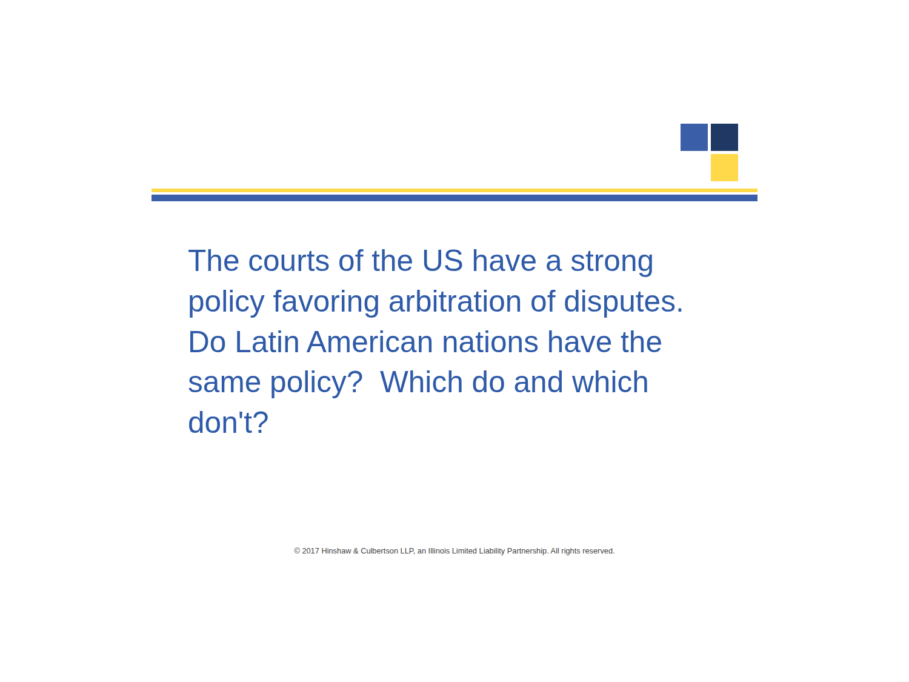The courts of the US have a strong policy favoring arbitration of disputes. Do Latin American nations have the same policy? Which do and which don't?
© 2017 Hinshaw & Culbertson LLP, an Illinois Limited Liability Partnership. All rights reserved.